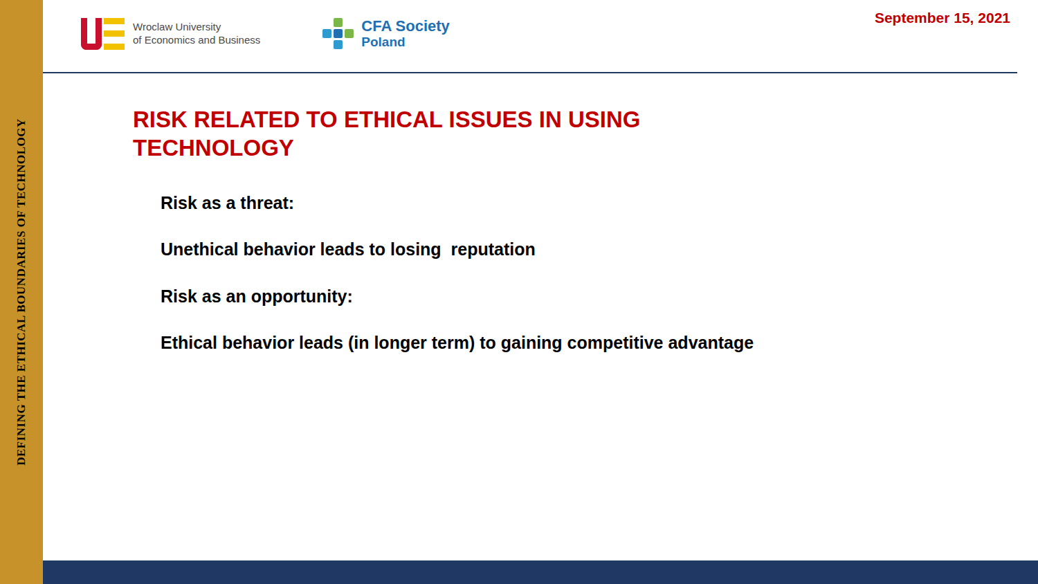DEFINING THE ETHICAL BOUNDARIES OF TECHNOLOGY
September 15, 2021
Wroclaw University
of Economics and Business
CFA Society
Poland
RISK RELATED TO ETHICAL ISSUES IN USING TECHNOLOGY
Risk as a threat:
Unethical behavior leads to losing reputation
Risk as an opportunity:
Ethical behavior leads (in longer term) to gaining competitive advantage